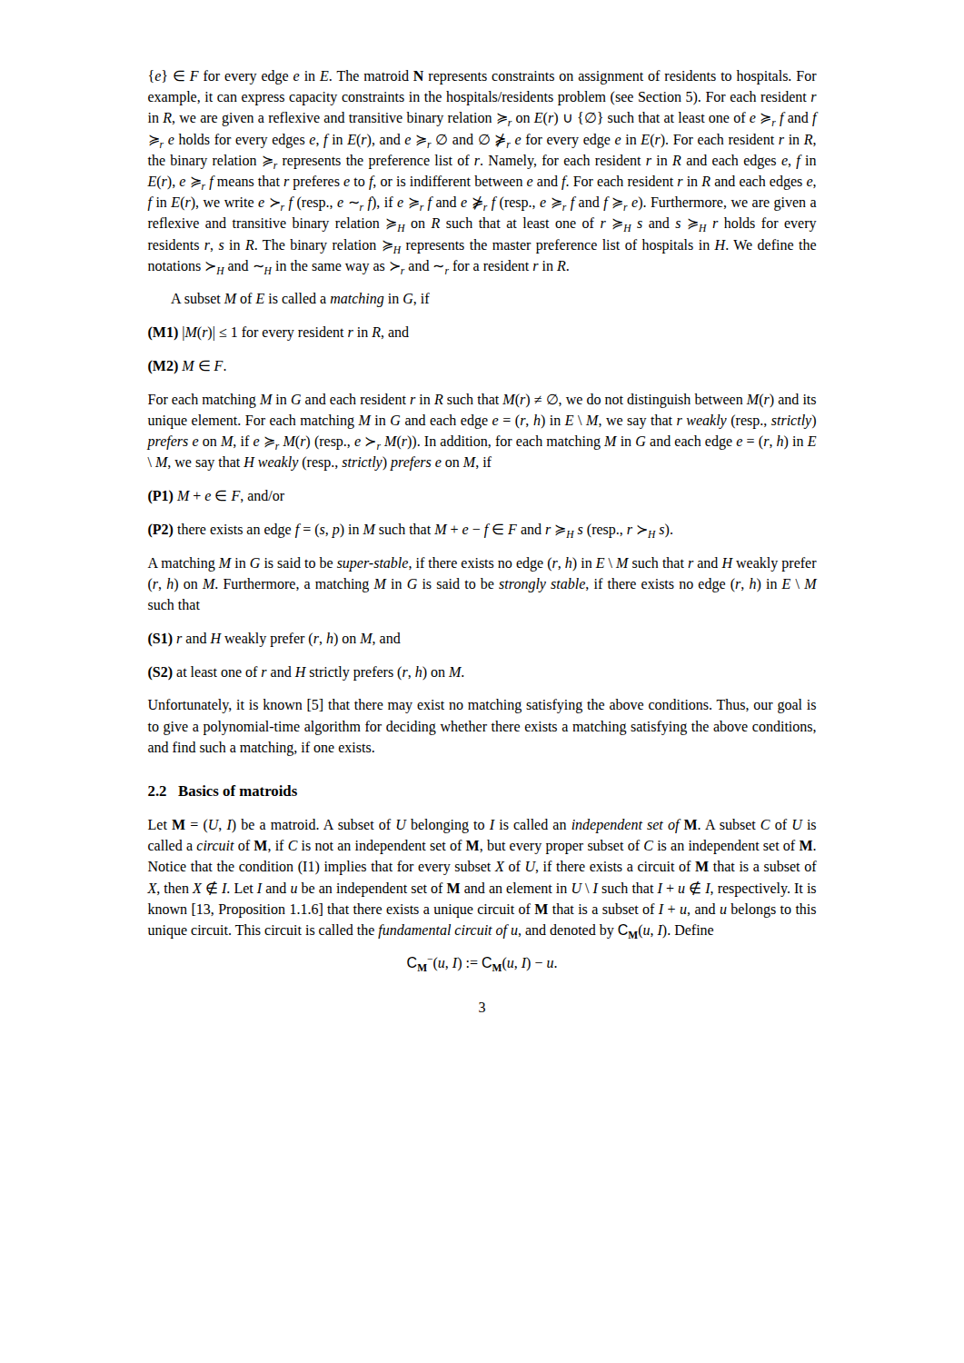{e} ∈ F for every edge e in E. The matroid N represents constraints on assignment of residents to hospitals. For example, it can express capacity constraints in the hospitals/residents problem (see Section 5). For each resident r in R, we are given a reflexive and transitive binary relation ≽r on E(r) ∪ {∅} such that at least one of e ≽r f and f ≽r e holds for every edges e, f in E(r), and e ≽r ∅ and ∅ ⋡r e for every edge e in E(r). For each resident r in R, the binary relation ≽r represents the preference list of r. Namely, for each resident r in R and each edges e, f in E(r), e ≽r f means that r preferes e to f, or is indifferent between e and f. For each resident r in R and each edges e, f in E(r), we write e ≻r f (resp., e ∼r f), if e ≽r f and e ⋡r f (resp., e ≽r f and f ≽r e). Furthermore, we are given a reflexive and transitive binary relation ≽H on R such that at least one of r ≽H s and s ≽H r holds for every residents r, s in R. The binary relation ≽H represents the master preference list of hospitals in H. We define the notations ≻H and ∼H in the same way as ≻r and ∼r for a resident r in R.
A subset M of E is called a matching in G, if
(M1) |M(r)| ≤ 1 for every resident r in R, and
(M2) M ∈ F.
For each matching M in G and each resident r in R such that M(r) ≠ ∅, we do not distinguish between M(r) and its unique element. For each matching M in G and each edge e = (r, h) in E \ M, we say that r weakly (resp., strictly) prefers e on M, if e ≽r M(r) (resp., e ≻r M(r)). In addition, for each matching M in G and each edge e = (r, h) in E \ M, we say that H weakly (resp., strictly) prefers e on M, if
(P1) M + e ∈ F, and/or
(P2) there exists an edge f = (s, p) in M such that M + e − f ∈ F and r ≽H s (resp., r ≻H s).
A matching M in G is said to be super-stable, if there exists no edge (r, h) in E \ M such that r and H weakly prefer (r, h) on M. Furthermore, a matching M in G is said to be strongly stable, if there exists no edge (r, h) in E \ M such that
(S1) r and H weakly prefer (r, h) on M, and
(S2) at least one of r and H strictly prefers (r, h) on M.
Unfortunately, it is known [5] that there may exist no matching satisfying the above conditions. Thus, our goal is to give a polynomial-time algorithm for deciding whether there exists a matching satisfying the above conditions, and find such a matching, if one exists.
2.2 Basics of matroids
Let M = (U, I) be a matroid. A subset of U belonging to I is called an independent set of M. A subset C of U is called a circuit of M, if C is not an independent set of M, but every proper subset of C is an independent set of M. Notice that the condition (I1) implies that for every subset X of U, if there exists a circuit of M that is a subset of X, then X ∉ I. Let I and u be an independent set of M and an element in U \ I such that I + u ∉ I, respectively. It is known [13, Proposition 1.1.6] that there exists a unique circuit of M that is a subset of I + u, and u belongs to this unique circuit. This circuit is called the fundamental circuit of u, and denoted by CM(u, I). Define
CM−(u, I) := CM(u, I) − u.
3